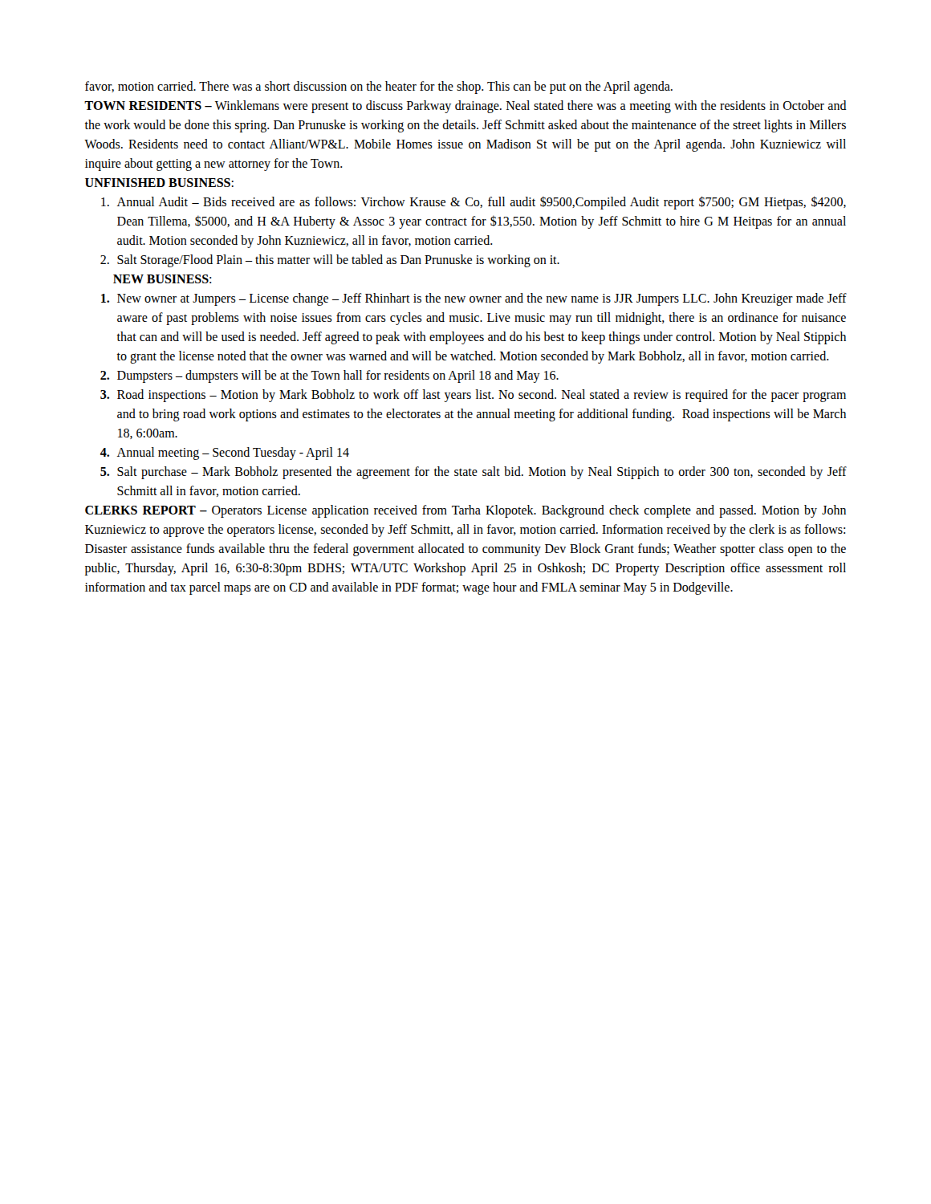favor, motion carried. There was a short discussion on the heater for the shop. This can be put on the April agenda.
TOWN RESIDENTS – Winklemans were present to discuss Parkway drainage. Neal stated there was a meeting with the residents in October and the work would be done this spring. Dan Prunuske is working on the details. Jeff Schmitt asked about the maintenance of the street lights in Millers Woods. Residents need to contact Alliant/WP&L. Mobile Homes issue on Madison St will be put on the April agenda. John Kuzniewicz will inquire about getting a new attorney for the Town.
UNFINISHED BUSINESS:
Annual Audit – Bids received are as follows: Virchow Krause & Co, full audit $9500,Compiled Audit report $7500; GM Hietpas, $4200, Dean Tillema, $5000, and H &A Huberty & Assoc 3 year contract for $13,550. Motion by Jeff Schmitt to hire G M Heitpas for an annual audit. Motion seconded by John Kuzniewicz, all in favor, motion carried.
Salt Storage/Flood Plain – this matter will be tabled as Dan Prunuske is working on it.
NEW BUSINESS:
New owner at Jumpers – License change – Jeff Rhinhart is the new owner and the new name is JJR Jumpers LLC. John Kreuziger made Jeff aware of past problems with noise issues from cars cycles and music. Live music may run till midnight, there is an ordinance for nuisance that can and will be used is needed. Jeff agreed to peak with employees and do his best to keep things under control. Motion by Neal Stippich to grant the license noted that the owner was warned and will be watched. Motion seconded by Mark Bobholz, all in favor, motion carried.
Dumpsters – dumpsters will be at the Town hall for residents on April 18 and May 16.
Road inspections – Motion by Mark Bobholz to work off last years list. No second. Neal stated a review is required for the pacer program and to bring road work options and estimates to the electorates at the annual meeting for additional funding. Road inspections will be March 18, 6:00am.
Annual meeting – Second Tuesday - April 14
Salt purchase – Mark Bobholz presented the agreement for the state salt bid. Motion by Neal Stippich to order 300 ton, seconded by Jeff Schmitt all in favor, motion carried.
CLERKS REPORT – Operators License application received from Tarha Klopotek. Background check complete and passed. Motion by John Kuzniewicz to approve the operators license, seconded by Jeff Schmitt, all in favor, motion carried. Information received by the clerk is as follows: Disaster assistance funds available thru the federal government allocated to community Dev Block Grant funds; Weather spotter class open to the public, Thursday, April 16, 6:30-8:30pm BDHS; WTA/UTC Workshop April 25 in Oshkosh; DC Property Description office assessment roll information and tax parcel maps are on CD and available in PDF format; wage hour and FMLA seminar May 5 in Dodgeville.